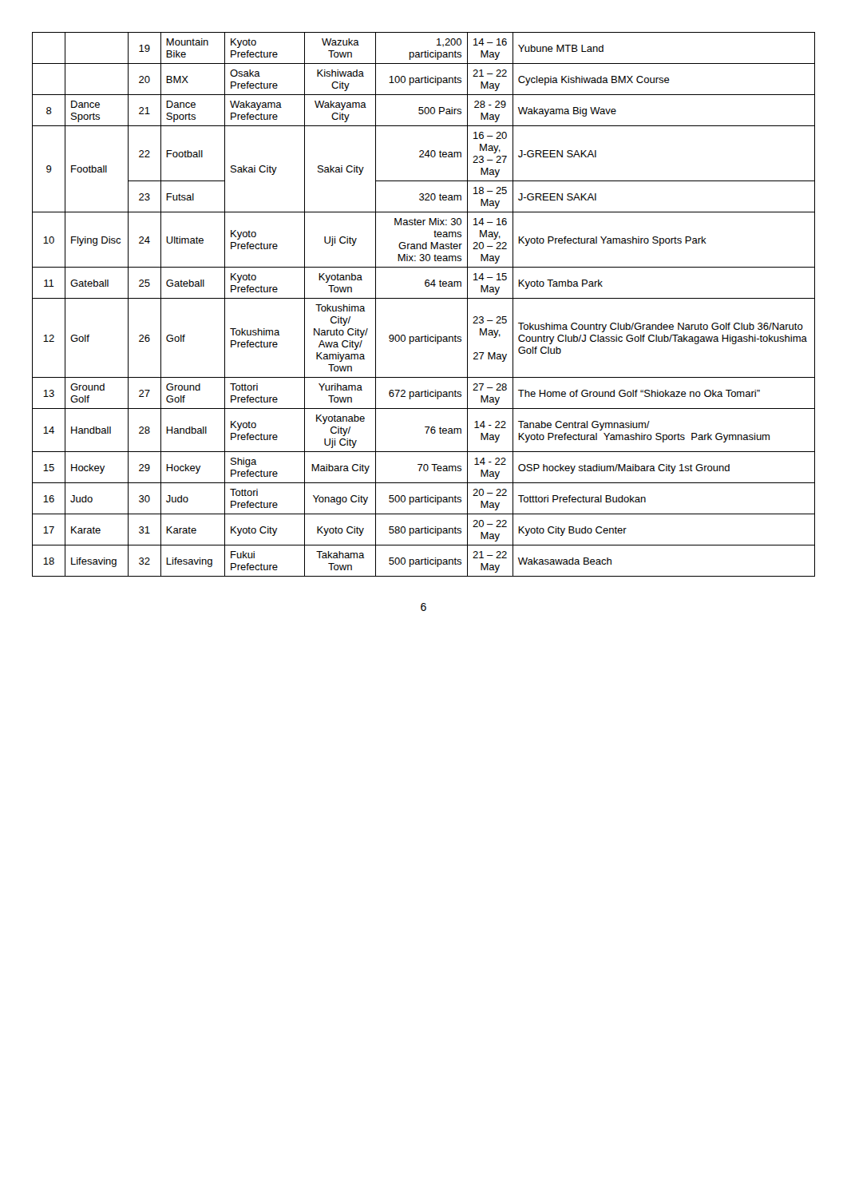| | | 19 | Mountain Bike | Kyoto Prefecture | Wazuka Town | 1,200 participants | 14 – 16 May | Yubune MTB Land |
| | | 20 | BMX | Osaka Prefecture | Kishiwada City | 100 participants | 21 – 22 May | Cyclepia Kishiwada BMX Course |
| 8 | Dance Sports | 21 | Dance Sports | Wakayama Prefecture | Wakayama City | 500 Pairs | 28 - 29 May | Wakayama Big Wave |
| 9 | Football | 22 | Football | Sakai City | Sakai City | 240 team | 16 – 20 May, 23 – 27 May | J-GREEN SAKAI |
| 23 | Futsal | 320 team | 18 – 25 May | J-GREEN SAKAI |
| 10 | Flying Disc | 24 | Ultimate | Kyoto Prefecture | Uji City | Master Mix: 30 teams Grand Master Mix: 30 teams | 14 – 16 May, 20 – 22 May | Kyoto Prefectural Yamashiro Sports Park |
| 11 | Gateball | 25 | Gateball | Kyoto Prefecture | Kyotanba Town | 64 team | 14 – 15 May | Kyoto Tamba Park |
| 12 | Golf | 26 | Golf | Tokushima Prefecture | Tokushima City/ Naruto City/ Awa City/ Kamiyama Town | 900 participants | 23 – 25 May, 27 May | Tokushima Country Club/Grandee Naruto Golf Club 36/Naruto Country Club/J Classic Golf Club/Takagawa Higashi-tokushima Golf Club |
| 13 | Ground Golf | 27 | Ground Golf | Tottori Prefecture | Yurihama Town | 672 participants | 27 – 28 May | The Home of Ground Golf “Shiokaze no Oka Tomari” |
| 14 | Handball | 28 | Handball | Kyoto Prefecture | Kyotanabe City/ Uji City | 76 team | 14 - 22 May | Tanabe Central Gymnasium/ Kyoto Prefectural Yamashiro Sports Park Gymnasium |
| 15 | Hockey | 29 | Hockey | Shiga Prefecture | Maibara City | 70 Teams | 14 - 22 May | OSP hockey stadium/Maibara City 1st Ground |
| 16 | Judo | 30 | Judo | Tottori Prefecture | Yonago City | 500 participants | 20 – 22 May | Totttori Prefectural Budokan |
| 17 | Karate | 31 | Karate | Kyoto City | Kyoto City | 580 participants | 20 – 22 May | Kyoto City Budo Center |
| 18 | Lifesaving | 32 | Lifesaving | Fukui Prefecture | Takahama Town | 500 participants | 21 – 22 May | Wakasawada Beach |
6